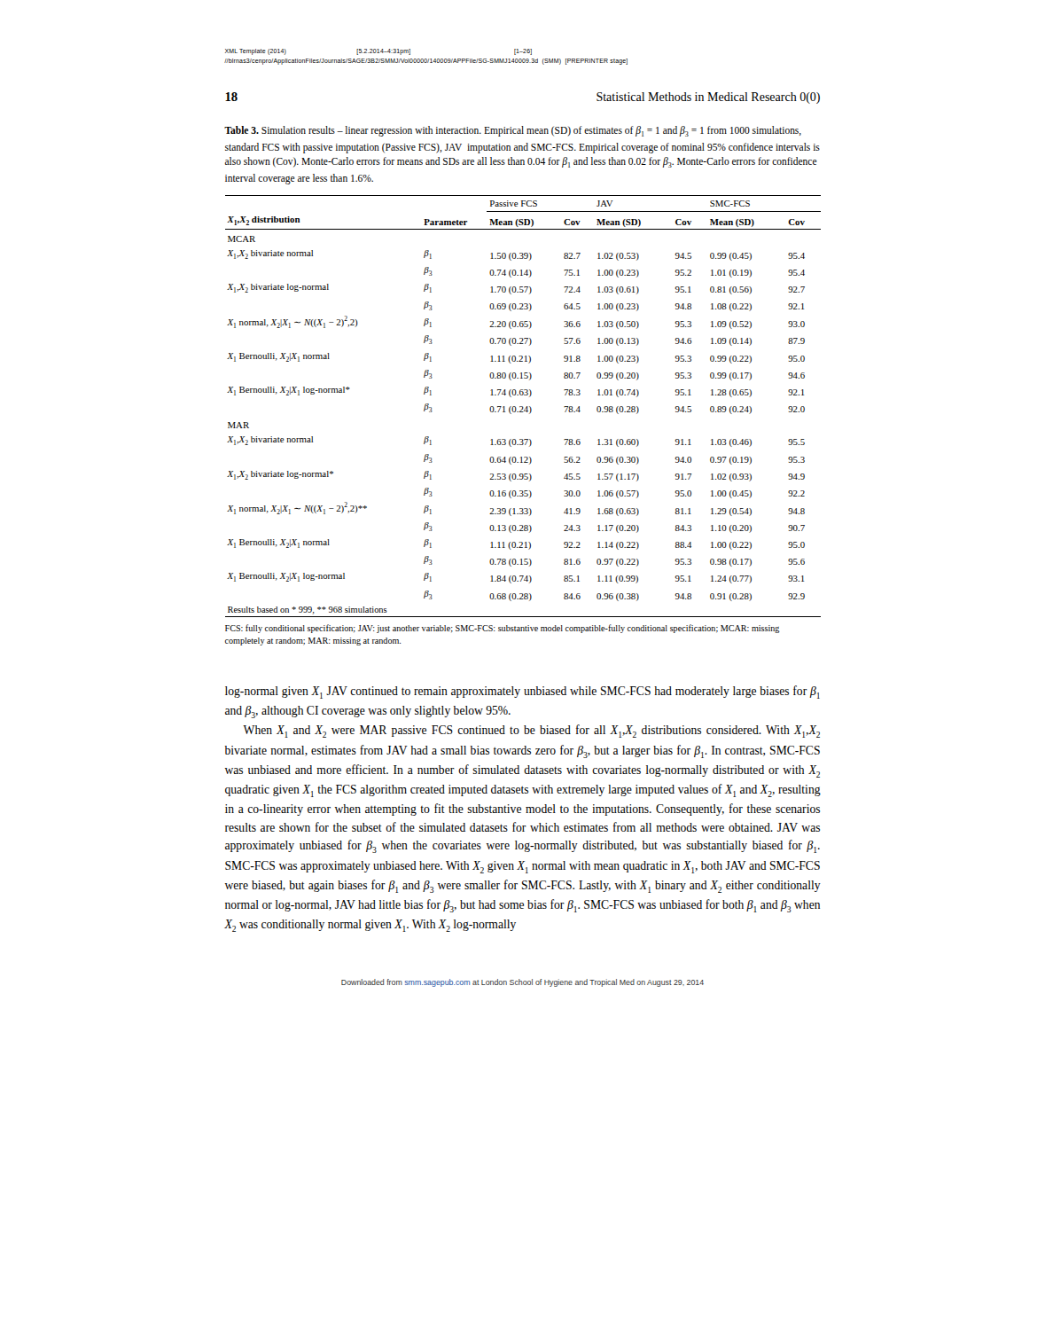XML Template (2014) [5.2.2014–4:31pm] [1–26]
//blrnas3/cenpro/ApplicationFiles/Journals/SAGE/3B2/SMMJ/Vol00000/140009/APPFile/SG-SMMJ140009.3d (SMM) [PREPRINTER stage]
18 Statistical Methods in Medical Research 0(0)
Table 3. Simulation results – linear regression with interaction. Empirical mean (SD) of estimates of β1 = 1 and β3 = 1 from 1000 simulations, standard FCS with passive imputation (Passive FCS), JAV imputation and SMC-FCS. Empirical coverage of nominal 95% confidence intervals is also shown (Cov). Monte-Carlo errors for means and SDs are all less than 0.04 for β1 and less than 0.02 for β3. Monte-Carlo errors for confidence interval coverage are less than 1.6%.
| | | Passive FCS | JAV | SMC-FCS |
| --- | --- | --- | --- | --- |
| X 1 , X 2 distribution | Parameter | Mean (SD) | Cov | Mean (SD) | Cov | Mean (SD) | Cov |
| MCAR |
| X 1 , X 2 bivariate normal | β 1 | 1.50 (0.39) | 82.7 | 1.02 (0.53) | 94.5 | 0.99 (0.45) | 95.4 |
| | β 3 | 0.74 (0.14) | 75.1 | 1.00 (0.23) | 95.2 | 1.01 (0.19) | 95.4 |
| X 1 , X 2 bivariate log-normal | β 1 | 1.70 (0.57) | 72.4 | 1.03 (0.61) | 95.1 | 0.81 (0.56) | 92.7 |
| | β 3 | 0.69 (0.23) | 64.5 | 1.00 (0.23) | 94.8 | 1.08 (0.22) | 92.1 |
| X 1 normal, X 2 / X 1 ∼ N (( X 1 − 2) 2 ,2) | β 1 | 2.20 (0.65) | 36.6 | 1.03 (0.50) | 95.3 | 1.09 (0.52) | 93.0 |
| | β 3 | 0.70 (0.27) | 57.6 | 1.00 (0.13) | 94.6 | 1.09 (0.14) | 87.9 |
| X 1 Bernoulli, X 2 / X 1 normal | β 1 | 1.11 (0.21) | 91.8 | 1.00 (0.23) | 95.3 | 0.99 (0.22) | 95.0 |
| | β 3 | 0.80 (0.15) | 80.7 | 0.99 (0.20) | 95.3 | 0.99 (0.17) | 94.6 |
| X 1 Bernoulli, X 2 / X 1 log-normal* | β 1 | 1.74 (0.63) | 78.3 | 1.01 (0.74) | 95.1 | 1.28 (0.65) | 92.1 |
| | β 3 | 0.71 (0.24) | 78.4 | 0.98 (0.28) | 94.5 | 0.89 (0.24) | 92.0 |
| MAR |
| X 1 , X 2 bivariate normal | β 1 | 1.63 (0.37) | 78.6 | 1.31 (0.60) | 91.1 | 1.03 (0.46) | 95.5 |
| | β 3 | 0.64 (0.12) | 56.2 | 0.96 (0.30) | 94.0 | 0.97 (0.19) | 95.3 |
| X 1 , X 2 bivariate log-normal* | β 1 | 2.53 (0.95) | 45.5 | 1.57 (1.17) | 91.7 | 1.02 (0.93) | 94.9 |
| | β 3 | 0.16 (0.35) | 30.0 | 1.06 (0.57) | 95.0 | 1.00 (0.45) | 92.2 |
| X 1 normal, X 2 / X 1 ∼ N (( X 1 − 2) 2 ,2)** | β 1 | 2.39 (1.33) | 41.9 | 1.68 (0.63) | 81.1 | 1.29 (0.54) | 94.8 |
| | β 3 | 0.13 (0.28) | 24.3 | 1.17 (0.20) | 84.3 | 1.10 (0.20) | 90.7 |
| X 1 Bernoulli, X 2 / X 1 normal | β 1 | 1.11 (0.21) | 92.2 | 1.14 (0.22) | 88.4 | 1.00 (0.22) | 95.0 |
| | β 3 | 0.78 (0.15) | 81.6 | 0.97 (0.22) | 95.3 | 0.98 (0.17) | 95.6 |
| X 1 Bernoulli, X 2 / X 1 log-normal | β 1 | 1.84 (0.74) | 85.1 | 1.11 (0.99) | 95.1 | 1.24 (0.77) | 93.1 |
| | β 3 | 0.68 (0.28) | 84.6 | 0.96 (0.38) | 94.8 | 0.91 (0.28) | 92.9 |
| Results based on * 999, ** 968 simulations |
FCS: fully conditional specification; JAV: just another variable; SMC-FCS: substantive model compatible-fully conditional specification; MCAR: missing completely at random; MAR: missing at random.
log-normal given X1 JAV continued to remain approximately unbiased while SMC-FCS had moderately large biases for β1 and β3, although CI coverage was only slightly below 95%.
When X1 and X2 were MAR passive FCS continued to be biased for all X1,X2 distributions considered. With X1,X2 bivariate normal, estimates from JAV had a small bias towards zero for β3, but a larger bias for β1. In contrast, SMC-FCS was unbiased and more efficient. In a number of simulated datasets with covariates log-normally distributed or with X2 quadratic given X1 the FCS algorithm created imputed datasets with extremely large imputed values of X1 and X2, resulting in a co-linearity error when attempting to fit the substantive model to the imputations. Consequently, for these scenarios results are shown for the subset of the simulated datasets for which estimates from all methods were obtained. JAV was approximately unbiased for β3 when the covariates were log-normally distributed, but was substantially biased for β1. SMC-FCS was approximately unbiased here. With X2 given X1 normal with mean quadratic in X1, both JAV and SMC-FCS were biased, but again biases for β1 and β3 were smaller for SMC-FCS. Lastly, with X1 binary and X2 either conditionally normal or log-normal, JAV had little bias for β3, but had some bias for β1. SMC-FCS was unbiased for both β1 and β3 when X2 was conditionally normal given X1. With X2 log-normally
Downloaded from smm.sagepub.com at London School of Hygiene and Tropical Med on August 29, 2014